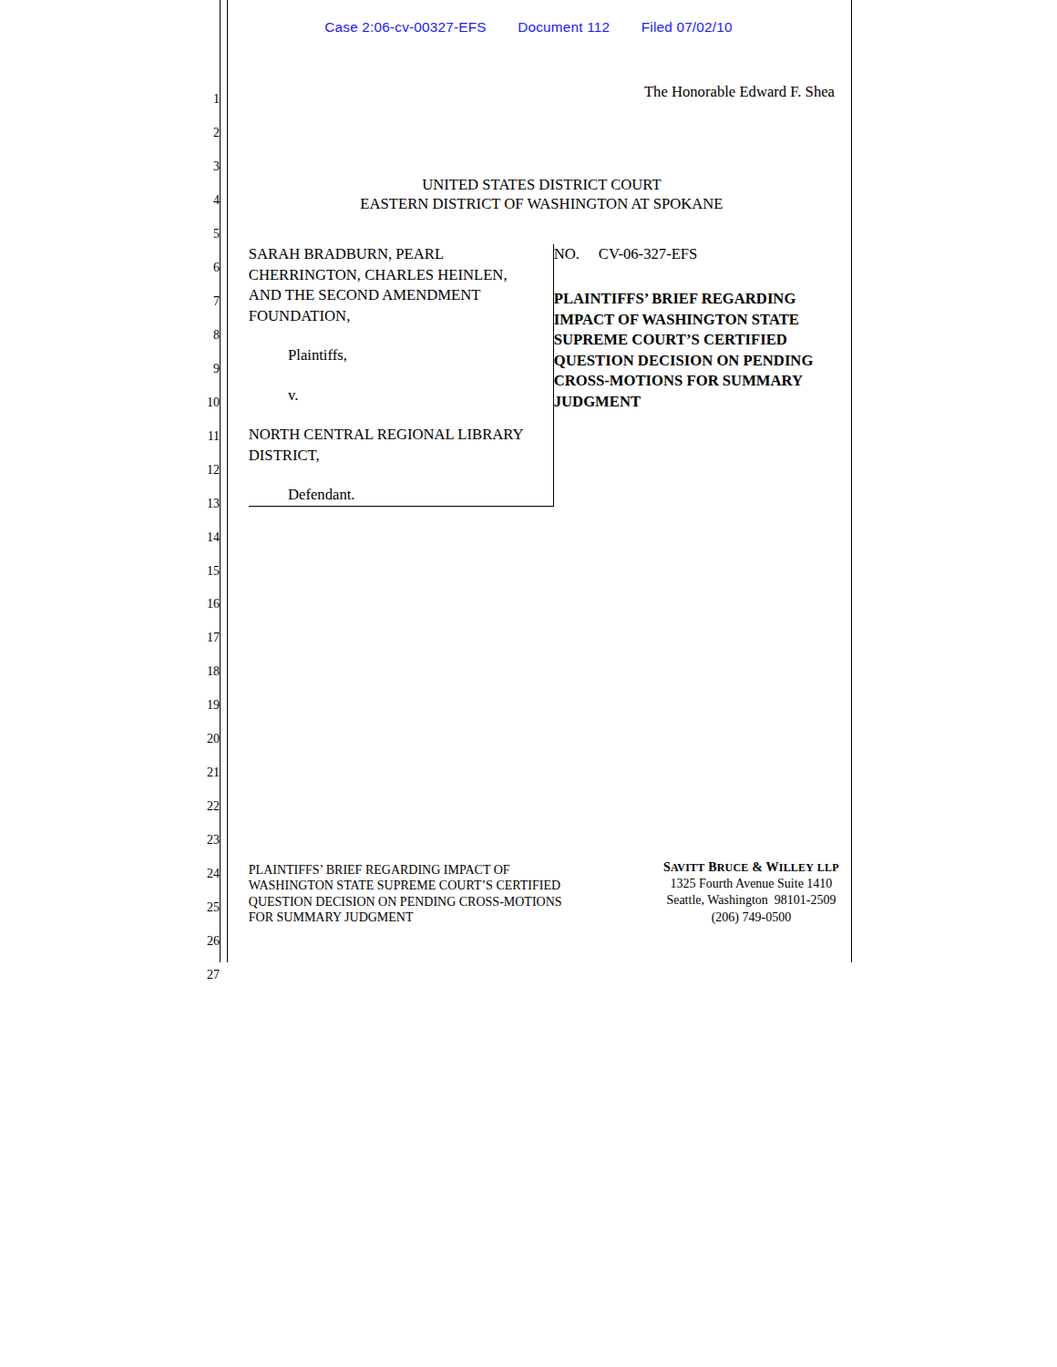Case 2:06-cv-00327-EFS Document 112 Filed 07/02/10
1
2
3
4
5
6
7
8
9
10
11
12
13
14
15
16
17
18
19
20
21
22
23
24
25
26
27
The Honorable Edward F. Shea
UNITED STATES DISTRICT COURT
EASTERN DISTRICT OF WASHINGTON AT SPOKANE
| SARAH BRADBURN, PEARL CHERRINGTON, CHARLES HEINLEN, and the SECOND AMENDMENT FOUNDATION, Plaintiffs, v. NORTH CENTRAL REGIONAL LIBRARY DISTRICT, Defendant. | NO. CV-06-327-EFS PLAINTIFFS’ BRIEF REGARDING IMPACT OF WASHINGTON STATE SUPREME COURT’S CERTIFIED QUESTION DECISION ON PENDING CROSS-MOTIONS FOR SUMMARY JUDGMENT |
PLAINTIFFS’ BRIEF REGARDING IMPACT OF
WASHINGTON STATE SUPREME COURT’S CERTIFIED
QUESTION DECISION ON PENDING CROSS-MOTIONS
FOR SUMMARY JUDGMENT
SAVITT BRUCE & WILLEY LLP
1325 Fourth Avenue Suite 1410
Seattle, Washington 98101-2509
(206) 749-0500